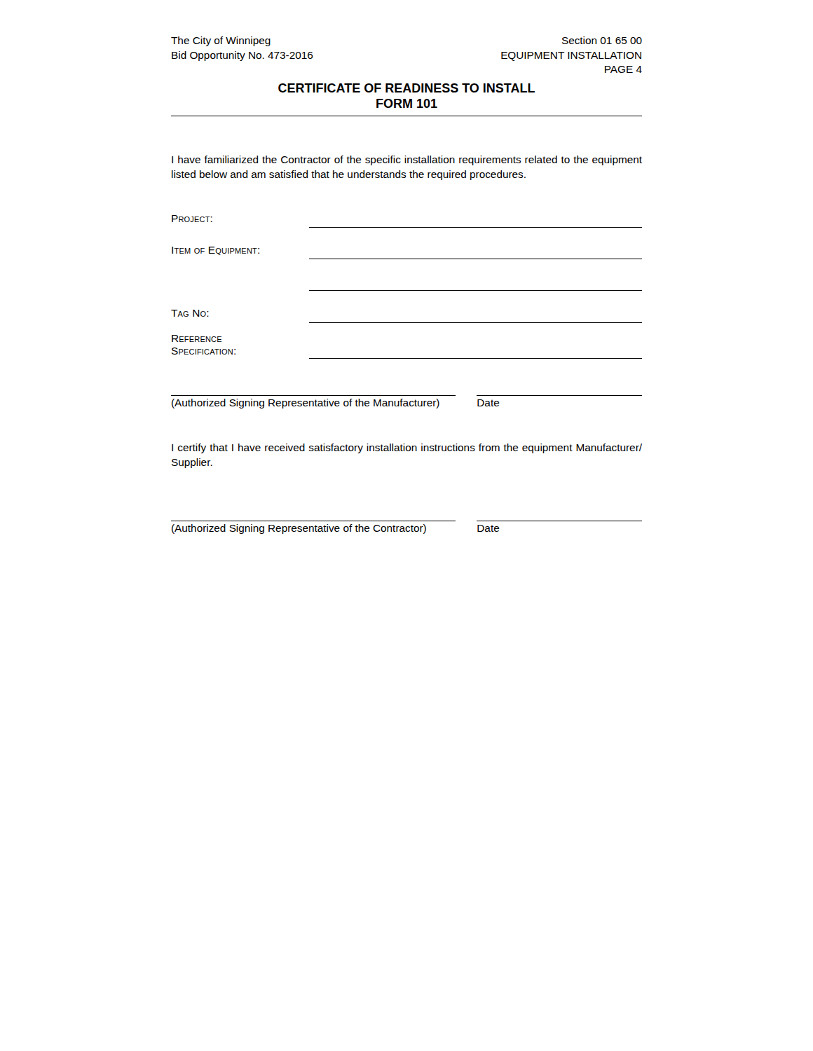The City of Winnipeg
Bid Opportunity No. 473-2016
Section 01 65 00
EQUIPMENT INSTALLATION
PAGE 4
CERTIFICATE OF READINESS TO INSTALLFORM 101
I have familiarized the Contractor of the specific installation requirements related to the equipment listed below and am satisfied that he understands the required procedures.
| Project: | |
| Item of Equipment: | |
| Tag No: | |
| Reference Specification: | |
| (Authorized Signing Representative of the Manufacturer) | | Date |
I certify that I have received satisfactory installation instructions from the equipment Manufacturer/ Supplier.
| (Authorized Signing Representative of the Contractor) | | Date |